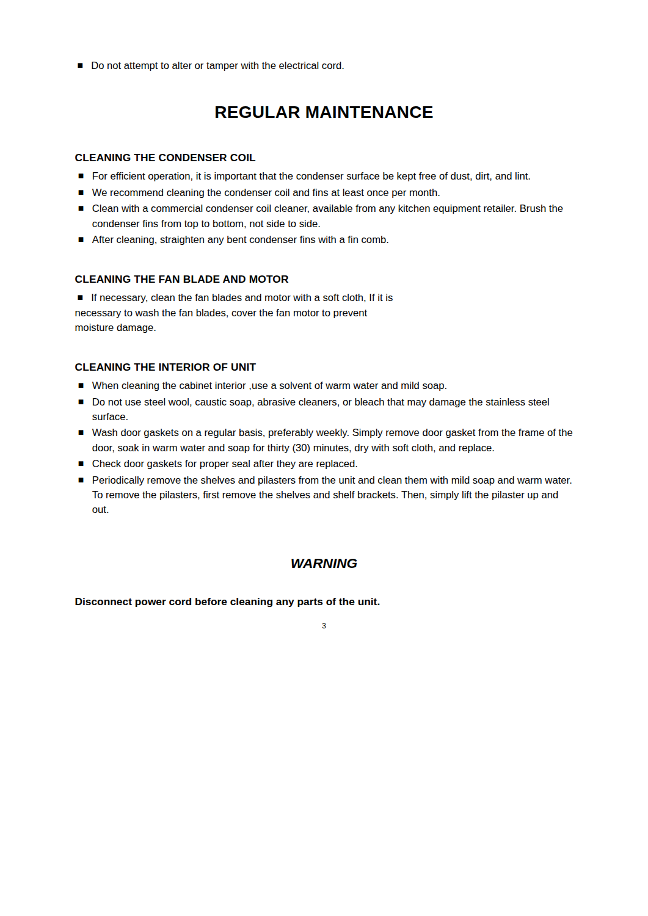Do not attempt to alter or tamper with the electrical cord.
REGULAR MAINTENANCE
CLEANING THE CONDENSER COIL
For efficient operation, it is important that the condenser surface be kept free of dust, dirt, and lint.
We recommend cleaning the condenser coil and fins at least once per month.
Clean with a commercial condenser coil cleaner, available from any kitchen equipment retailer. Brush the condenser fins from top to bottom, not side to side.
After cleaning, straighten any bent condenser fins with a fin comb.
CLEANING THE FAN BLADE AND MOTOR
If necessary, clean the fan blades and motor with a soft cloth, If it is necessary to wash the fan blades, cover the fan motor to prevent moisture damage.
CLEANING THE INTERIOR OF UNIT
When cleaning the cabinet interior ,use a solvent of warm water and mild soap.
Do not use steel wool, caustic soap, abrasive cleaners, or bleach that may damage the stainless steel surface.
Wash door gaskets on a regular basis, preferably weekly. Simply remove door gasket from the frame of the door, soak in warm water and soap for thirty (30) minutes, dry with soft cloth, and replace.
Check door gaskets for proper seal after they are replaced.
Periodically remove the shelves and pilasters from the unit and clean them with mild soap and warm water. To remove the pilasters, first remove the shelves and shelf brackets. Then, simply lift the pilaster up and out.
WARNING
Disconnect power cord before cleaning any parts of the unit.
3